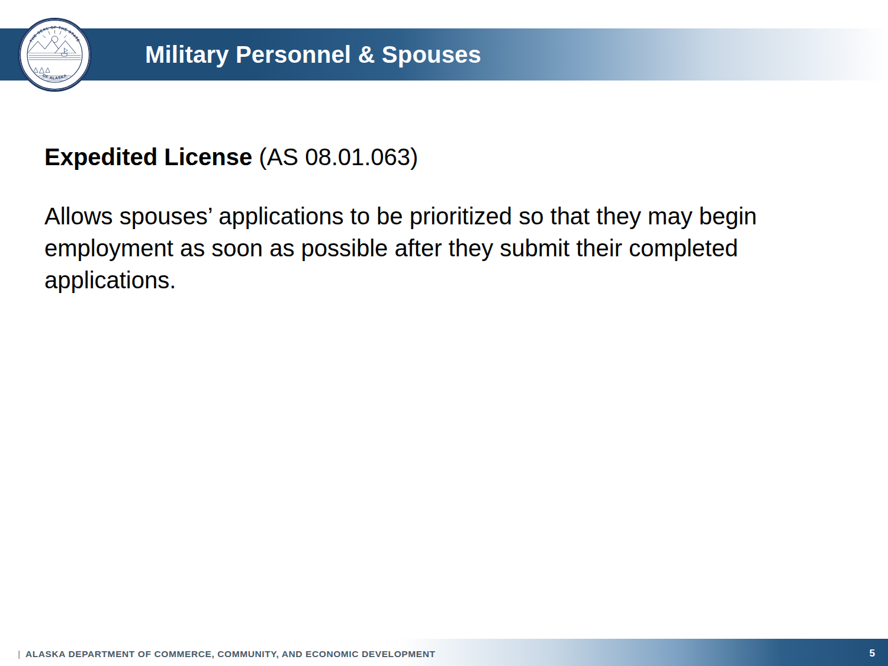Military Personnel & Spouses
THE SEAL OF THE STATE OF ALASKA
Expedited License (AS 08.01.063)
Allows spouses’ applications to be prioritized so that they may begin employment as soon as possible after they submit their completed applications.
|ALASKA DEPARTMENT OF COMMERCE, COMMUNITY, AND ECONOMIC DEVELOPMENT
5